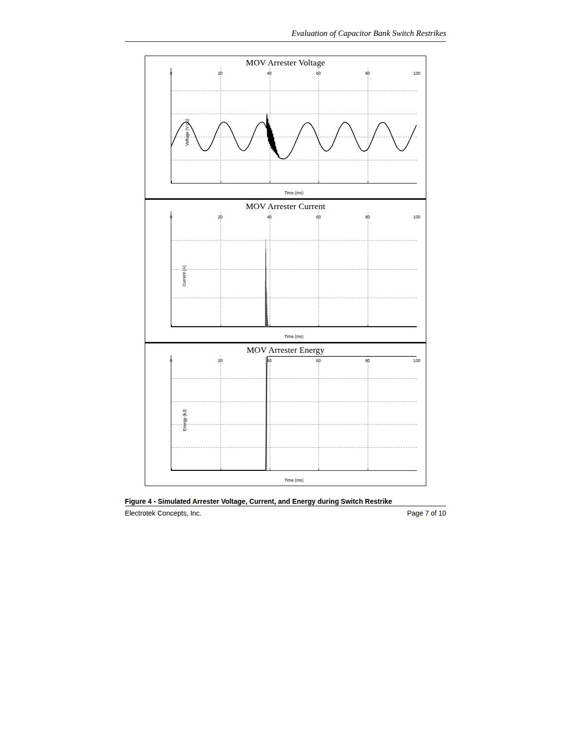Evaluation of Capacitor Bank Switch Restrikes
MOV Arrester Voltage
Voltage (V pu)
3
2
1
0
-1
-2
0
20
40
60
80
100
Time (ms)
MOV Arrester Current
Current (A)
4000
3000
2000
1000
0
0
20
40
60
80
100
Time (ms)
MOV Arrester Energy
Energy (kJ)
250
200
150
100
50
0
0
20
40
60
80
100
Time (ms)
Figure 4 - Simulated Arrester Voltage, Current, and Energy during Switch Restrike
Electrotek Concepts, Inc.
Page 7 of 10